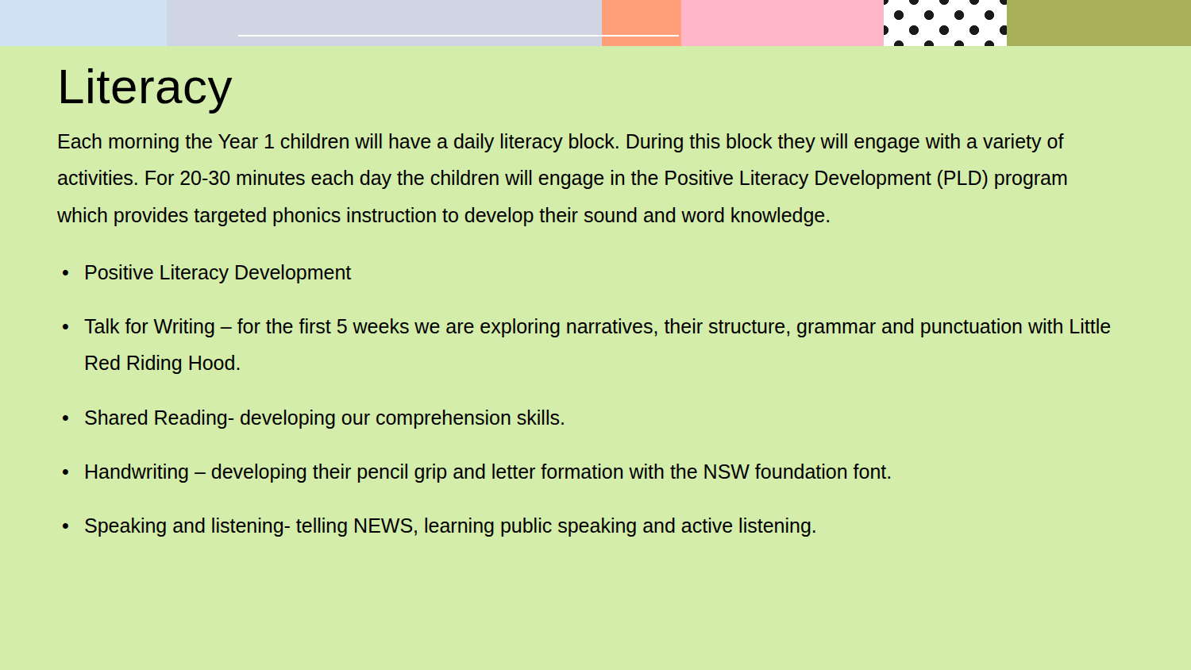Literacy
Each morning the Year 1 children will have a daily literacy block. During this block they will engage with a variety of activities. For 20-30 minutes each day the children will engage in the Positive Literacy Development (PLD) program which provides targeted phonics instruction to develop their sound and word knowledge.
Positive Literacy Development
Talk for Writing – for the first 5 weeks we are exploring narratives, their structure, grammar and punctuation with Little Red Riding Hood.
Shared Reading- developing our comprehension skills.
Handwriting – developing their pencil grip and letter formation with the NSW foundation font.
Speaking and listening- telling NEWS, learning public speaking and active listening.